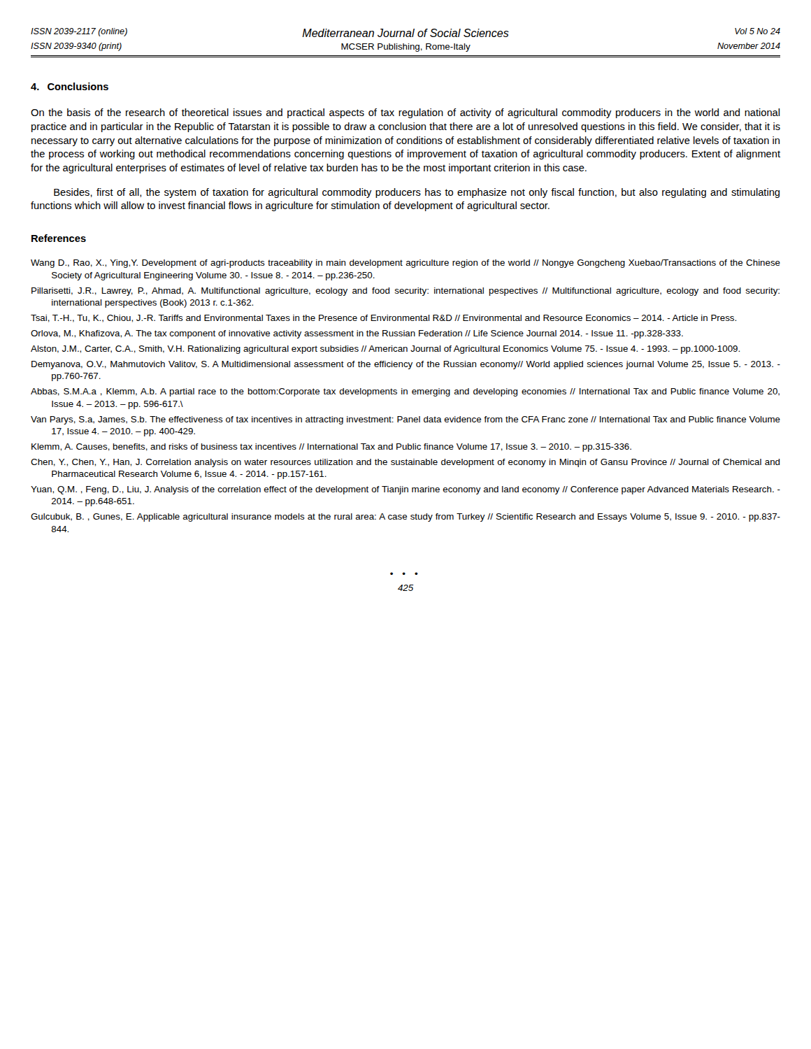| ISSN 2039-2117 (online) | Mediterranean Journal of Social Sciences | Vol 5 No 24 |
| ISSN 2039-9340 (print) | MCSER Publishing, Rome-Italy | November 2014 |
4. Conclusions
On the basis of the research of theoretical issues and practical aspects of tax regulation of activity of agricultural commodity producers in the world and national practice and in particular in the Republic of Tatarstan it is possible to draw a conclusion that there are a lot of unresolved questions in this field. We consider, that it is necessary to carry out alternative calculations for the purpose of minimization of conditions of establishment of considerably differentiated relative levels of taxation in the process of working out methodical recommendations concerning questions of improvement of taxation of agricultural commodity producers. Extent of alignment for the agricultural enterprises of estimates of level of relative tax burden has to be the most important criterion in this case.
Besides, first of all, the system of taxation for agricultural commodity producers has to emphasize not only fiscal function, but also regulating and stimulating functions which will allow to invest financial flows in agriculture for stimulation of development of agricultural sector.
References
Wang D., Rao, X., Ying,Y. Development of agri-products traceability in main development agriculture region of the world // Nongye Gongcheng Xuebao/Transactions of the Chinese Society of Agricultural Engineering Volume 30. - Issue 8. - 2014. – pp.236-250.
Pillarisetti, J.R., Lawrey, P., Ahmad, A. Multifunctional agriculture, ecology and food security: international pespectives // Multifunctional agriculture, ecology and food security: international perspectives (Book) 2013 г. c.1-362.
Tsai, T.-H., Tu, K., Chiou, J.-R. Tariffs and Environmental Taxes in the Presence of Environmental R&D // Environmental and Resource Economics – 2014. - Article in Press.
Orlova, M., Khafizova, A. The tax component of innovative activity assessment in the Russian Federation // Life Science Journal 2014. - Issue 11. -pp.328-333.
Alston, J.M., Carter, C.A., Smith, V.H. Rationalizing agricultural export subsidies // American Journal of Agricultural Economics Volume 75. - Issue 4. - 1993. – pp.1000-1009.
Demyanova, O.V., Mahmutovich Valitov, S. A Multidimensional assessment of the efficiency of the Russian economy// World applied sciences journal Volume 25, Issue 5. - 2013. - pp.760-767.
Abbas, S.M.A.a , Klemm, A.b. A partial race to the bottom:Corporate tax developments in emerging and developing economies // International Tax and Public finance Volume 20, Issue 4. – 2013. – pp. 596-617.\
Van Parys, S.a, James, S.b. The effectiveness of tax incentives in attracting investment: Panel data evidence from the CFA Franc zone // International Tax and Public finance Volume 17, Issue 4. – 2010. – pp. 400-429.
Klemm, A. Causes, benefits, and risks of business tax incentives // International Tax and Public finance Volume 17, Issue 3. – 2010. – pp.315-336.
Chen, Y., Chen, Y., Han, J. Correlation analysis on water resources utilization and the sustainable development of economy in Minqin of Gansu Province // Journal of Chemical and Pharmaceutical Research Volume 6, Issue 4. - 2014. - pp.157-161.
Yuan, Q.M. , Feng, D., Liu, J. Analysis of the correlation effect of the development of Tianjin marine economy and land economy // Conference paper Advanced Materials Research. - 2014. – pp.648-651.
Gulcubuk, B. , Gunes, E. Applicable agricultural insurance models at the rural area: A case study from Turkey // Scientific Research and Essays Volume 5, Issue 9. - 2010. - pp.837-844.
• • • 425